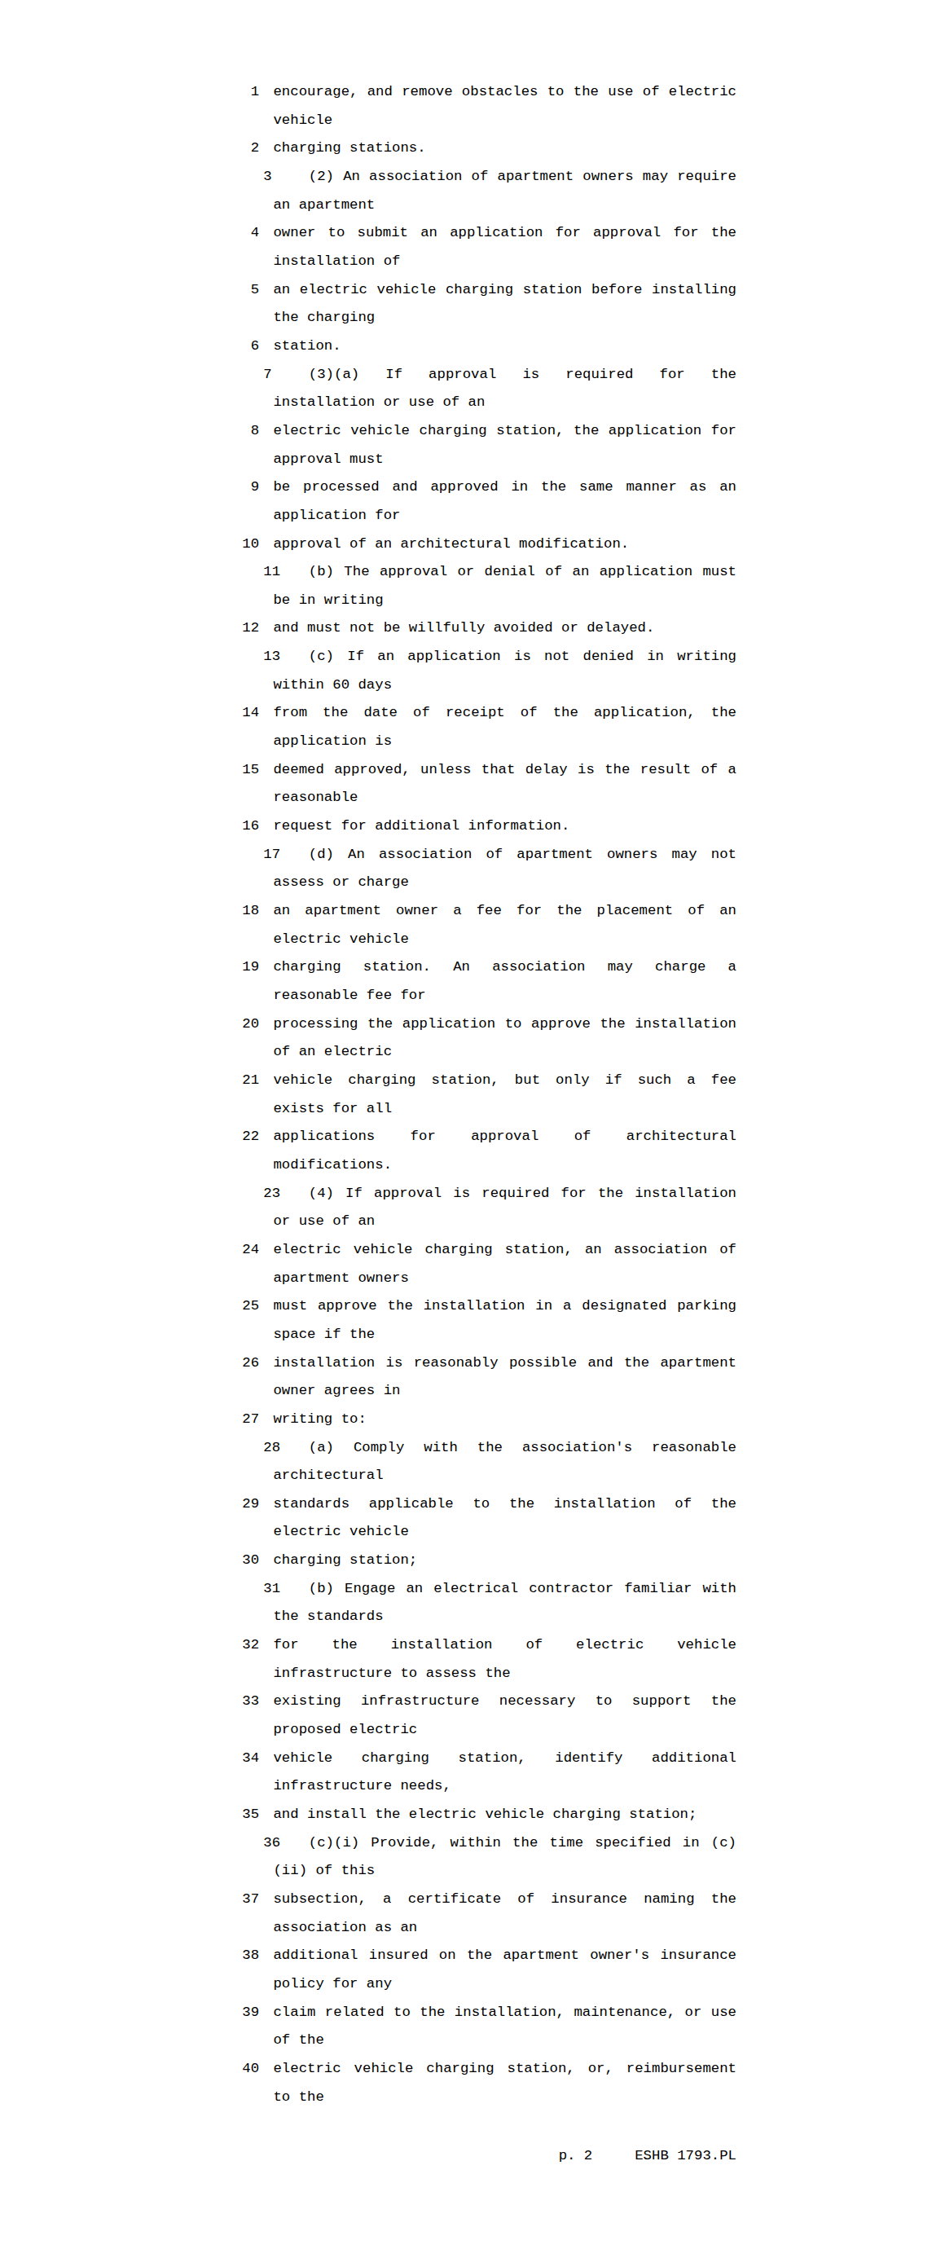encourage, and remove obstacles to the use of electric vehicle
charging stations.
(2) An association of apartment owners may require an apartment
owner to submit an application for approval for the installation of
an electric vehicle charging station before installing the charging
station.
(3)(a) If approval is required for the installation or use of an
electric vehicle charging station, the application for approval must
be processed and approved in the same manner as an application for
approval of an architectural modification.
(b) The approval or denial of an application must be in writing
and must not be willfully avoided or delayed.
(c) If an application is not denied in writing within 60 days
from the date of receipt of the application, the application is
deemed approved, unless that delay is the result of a reasonable
request for additional information.
(d) An association of apartment owners may not assess or charge
an apartment owner a fee for the placement of an electric vehicle
charging station. An association may charge a reasonable fee for
processing the application to approve the installation of an electric
vehicle charging station, but only if such a fee exists for all
applications for approval of architectural modifications.
(4) If approval is required for the installation or use of an
electric vehicle charging station, an association of apartment owners
must approve the installation in a designated parking space if the
installation is reasonably possible and the apartment owner agrees in
writing to:
(a) Comply with the association's reasonable architectural
standards applicable to the installation of the electric vehicle
charging station;
(b) Engage an electrical contractor familiar with the standards
for the installation of electric vehicle infrastructure to assess the
existing infrastructure necessary to support the proposed electric
vehicle charging station, identify additional infrastructure needs,
and install the electric vehicle charging station;
(c)(i) Provide, within the time specified in (c)(ii) of this
subsection, a certificate of insurance naming the association as an
additional insured on the apartment owner's insurance policy for any
claim related to the installation, maintenance, or use of the
electric vehicle charging station, or, reimbursement to the
p. 2 ESHB 1793.PL